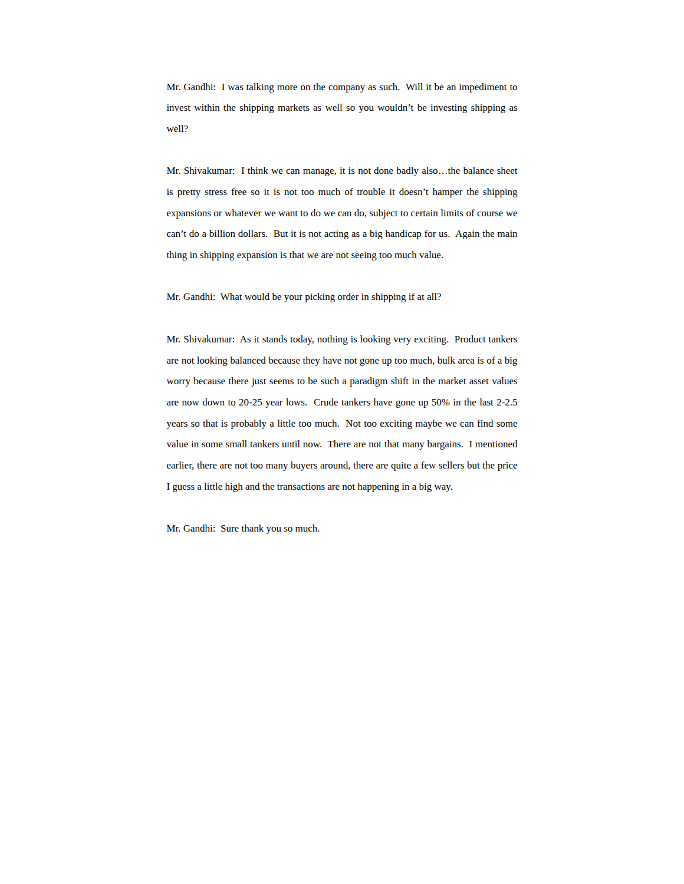Mr. Gandhi: I was talking more on the company as such. Will it be an impediment to invest within the shipping markets as well so you wouldn’t be investing shipping as well?
Mr. Shivakumar: I think we can manage, it is not done badly also…the balance sheet is pretty stress free so it is not too much of trouble it doesn’t hamper the shipping expansions or whatever we want to do we can do, subject to certain limits of course we can’t do a billion dollars. But it is not acting as a big handicap for us. Again the main thing in shipping expansion is that we are not seeing too much value.
Mr. Gandhi: What would be your picking order in shipping if at all?
Mr. Shivakumar: As it stands today, nothing is looking very exciting. Product tankers are not looking balanced because they have not gone up too much, bulk area is of a big worry because there just seems to be such a paradigm shift in the market asset values are now down to 20-25 year lows. Crude tankers have gone up 50% in the last 2-2.5 years so that is probably a little too much. Not too exciting maybe we can find some value in some small tankers until now. There are not that many bargains. I mentioned earlier, there are not too many buyers around, there are quite a few sellers but the price I guess a little high and the transactions are not happening in a big way.
Mr. Gandhi: Sure thank you so much.